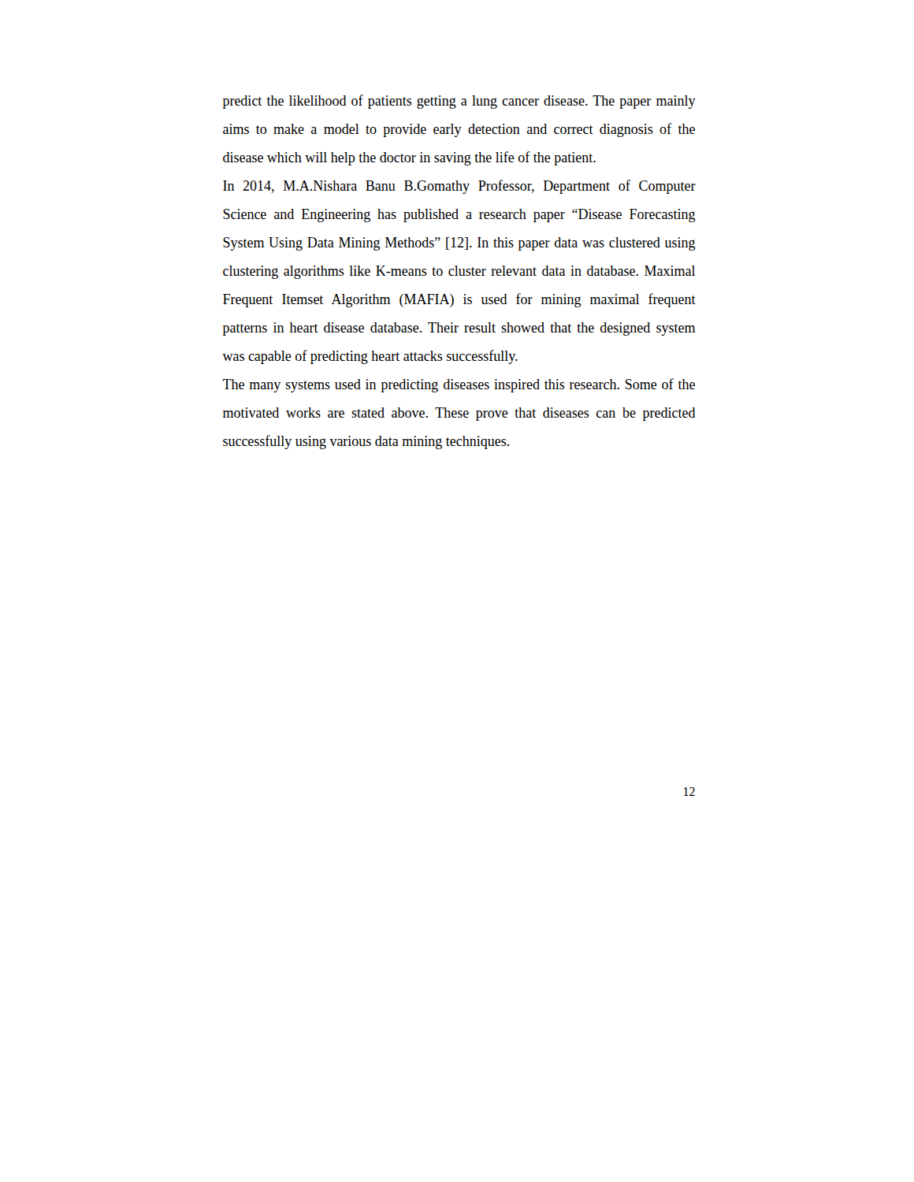predict the likelihood of patients getting a lung cancer disease. The paper mainly aims to make a model to provide early detection and correct diagnosis of the disease which will help the doctor in saving the life of the patient.
In 2014, M.A.Nishara Banu B.Gomathy Professor, Department of Computer Science and Engineering has published a research paper “Disease Forecasting System Using Data Mining Methods” [12]. In this paper data was clustered using clustering algorithms like K-means to cluster relevant data in database. Maximal Frequent Itemset Algorithm (MAFIA) is used for mining maximal frequent patterns in heart disease database. Their result showed that the designed system was capable of predicting heart attacks successfully.
The many systems used in predicting diseases inspired this research. Some of the motivated works are stated above. These prove that diseases can be predicted successfully using various data mining techniques.
12